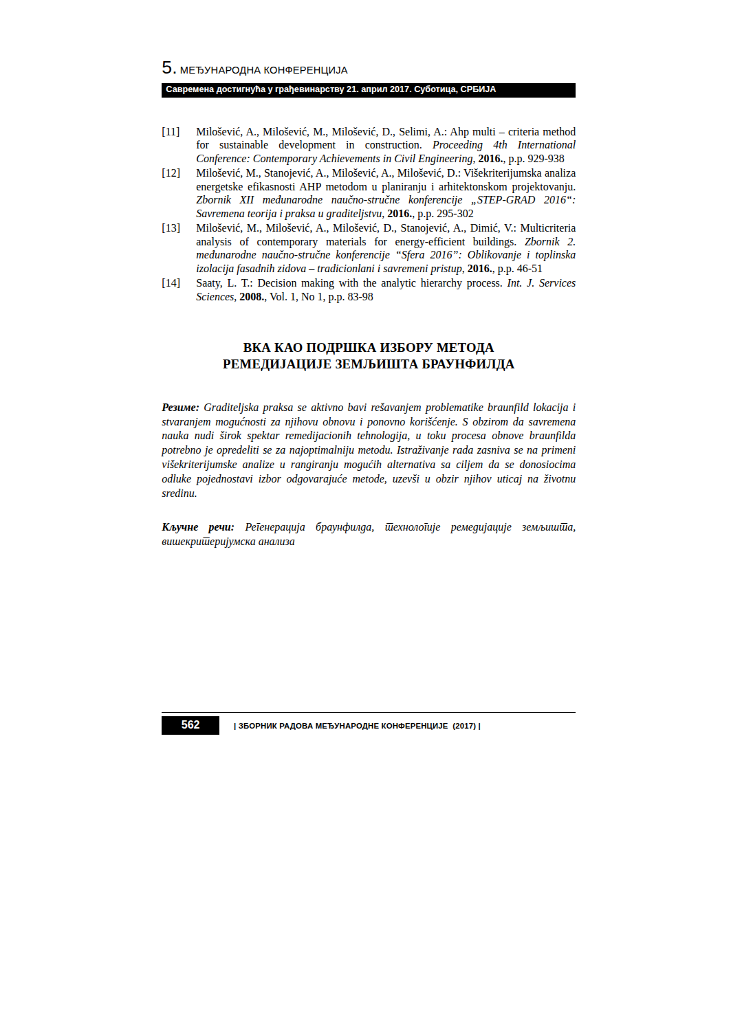5. МЕЂУНАРОДНА КОНФЕРЕНЦИЈА
Савремена достигнућа у грађевинарству 21. април 2017. Суботица, СРБИЈА
[11] Milošević, A., Milošević, M., Milošević, D., Selimi, A.: Ahp multi – criteria method for sustainable development in construction. Proceeding 4th International Conference: Contemporary Achievements in Civil Engineering, 2016., p.p. 929-938
[12] Milošević, M., Stanojević, A., Milošević, A., Milošević, D.: Višekriterijumska analiza energetske efikasnosti AHP metodom u planiranju i arhitektonskom projektovanju. Zbornik XII međunarodne naučno-stručne konferencije „STEP-GRAD 2016“: Savremena teorija i praksa u graditeljstvu, 2016., p.p. 295-302
[13] Milošević, M., Milošević, A., Milošević, D., Stanojević, A., Dimić, V.: Multicriteria analysis of contemporary materials for energy-efficient buildings. Zbornik 2. međunarodne naučno-stručne konferencije “Sfera 2016”: Oblikovanje i toplinska izolacija fasadnih zidova – tradicionlani i savremeni pristup, 2016., p.p. 46-51
[14] Saaty, L. T.: Decision making with the analytic hierarchy process. Int. J. Services Sciences, 2008., Vol. 1, No 1, p.p. 83-98
ВКА КАО ПОДРШКА ИЗБОРУ МЕТОДА
РЕМЕДИЈАЦИЈЕ ЗЕМЉИШТА БРАУНФИЛДА
Резиме: Graditeljska praksa se aktivno bavi rešavanjem problematike braunfild lokacija i stvaranjem mogućnosti za njihovu obnovu i ponovno korišćenje. S obzirom da savremena nauka nudi širok spektar remedijacionih tehnologija, u toku procesa obnove braunfilda potrebno je opredeliti se za najoptimalniju metodu. Istraživanje rada zasniva se na primeni višekriterijumske analize u rangiranju mogućih alternativa sa ciljem da se donosiocima odluke pojednostavi izbor odgovarajuće metode, uzevši u obzir njihov uticaj na životnu sredinu.
Кључне речи: Регенерација браунфилда, технологије ремедијације земљишта, вишекритеријумска анализа
562
| ЗБОРНИК РАДОВА МЕЂУНАРОДНЕ КОНФЕРЕНЦИЈЕ (2017) |